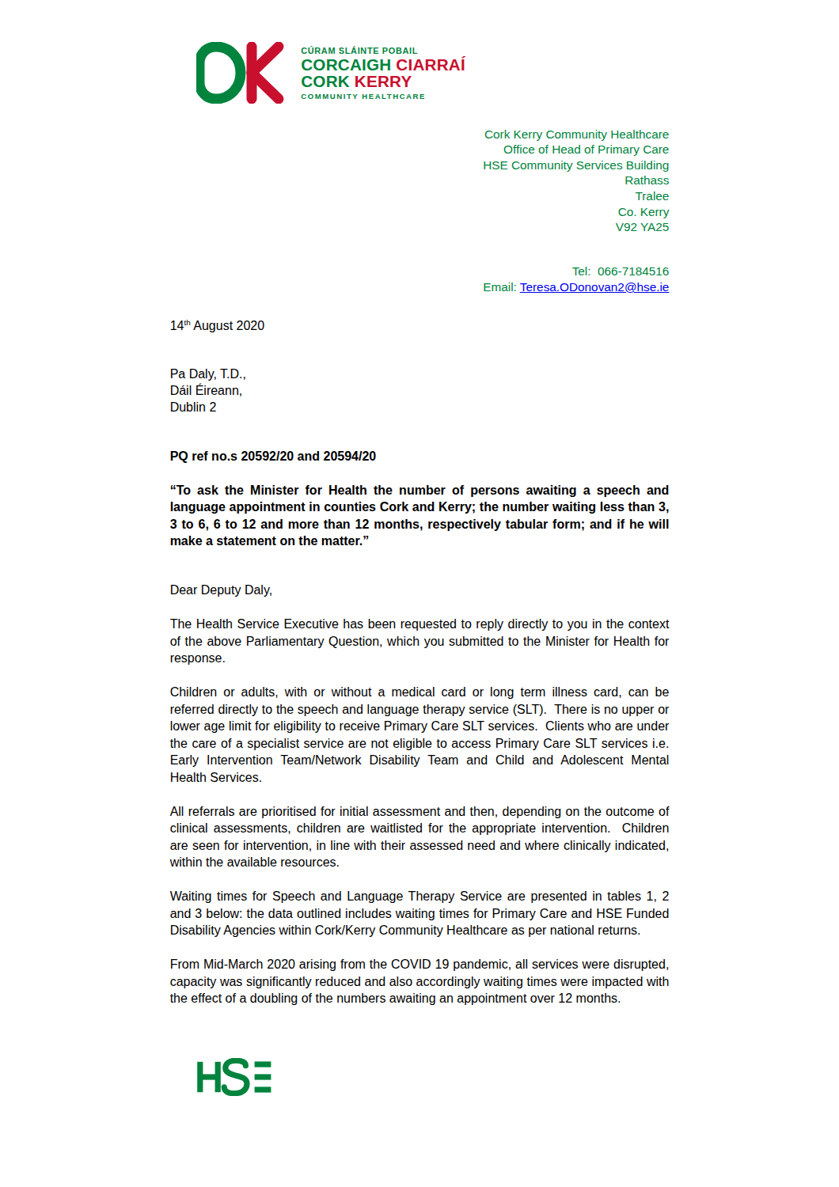Cúram Sláinte Pobail
CORCAIGH CIARRAÍ
CORK KERRY
Community Healthcare
Cork Kerry Community Healthcare
Office of Head of Primary Care
HSE Community Services Building
Rathass
Tralee
Co. Kerry
V92 YA25
Tel: 066-7184516
Email: Teresa.ODonovan2@hse.ie
14th August 2020
Pa Daly, T.D.,
Dáil Éireann,
Dublin 2
PQ ref no.s 20592/20 and 20594/20
“To ask the Minister for Health the number of persons awaiting a speech and language appointment in counties Cork and Kerry; the number waiting less than 3, 3 to 6, 6 to 12 and more than 12 months, respectively tabular form; and if he will make a statement on the matter.”
Dear Deputy Daly,
The Health Service Executive has been requested to reply directly to you in the context of the above Parliamentary Question, which you submitted to the Minister for Health for response.
Children or adults, with or without a medical card or long term illness card, can be referred directly to the speech and language therapy service (SLT). There is no upper or lower age limit for eligibility to receive Primary Care SLT services. Clients who are under the care of a specialist service are not eligible to access Primary Care SLT services i.e. Early Intervention Team/Network Disability Team and Child and Adolescent Mental Health Services.
All referrals are prioritised for initial assessment and then, depending on the outcome of clinical assessments, children are waitlisted for the appropriate intervention. Children are seen for intervention, in line with their assessed need and where clinically indicated, within the available resources.
Waiting times for Speech and Language Therapy Service are presented in tables 1, 2 and 3 below: the data outlined includes waiting times for Primary Care and HSE Funded Disability Agencies within Cork/Kerry Community Healthcare as per national returns.
From Mid-March 2020 arising from the COVID 19 pandemic, all services were disrupted, capacity was significantly reduced and also accordingly waiting times were impacted with the effect of a doubling of the numbers awaiting an appointment over 12 months.